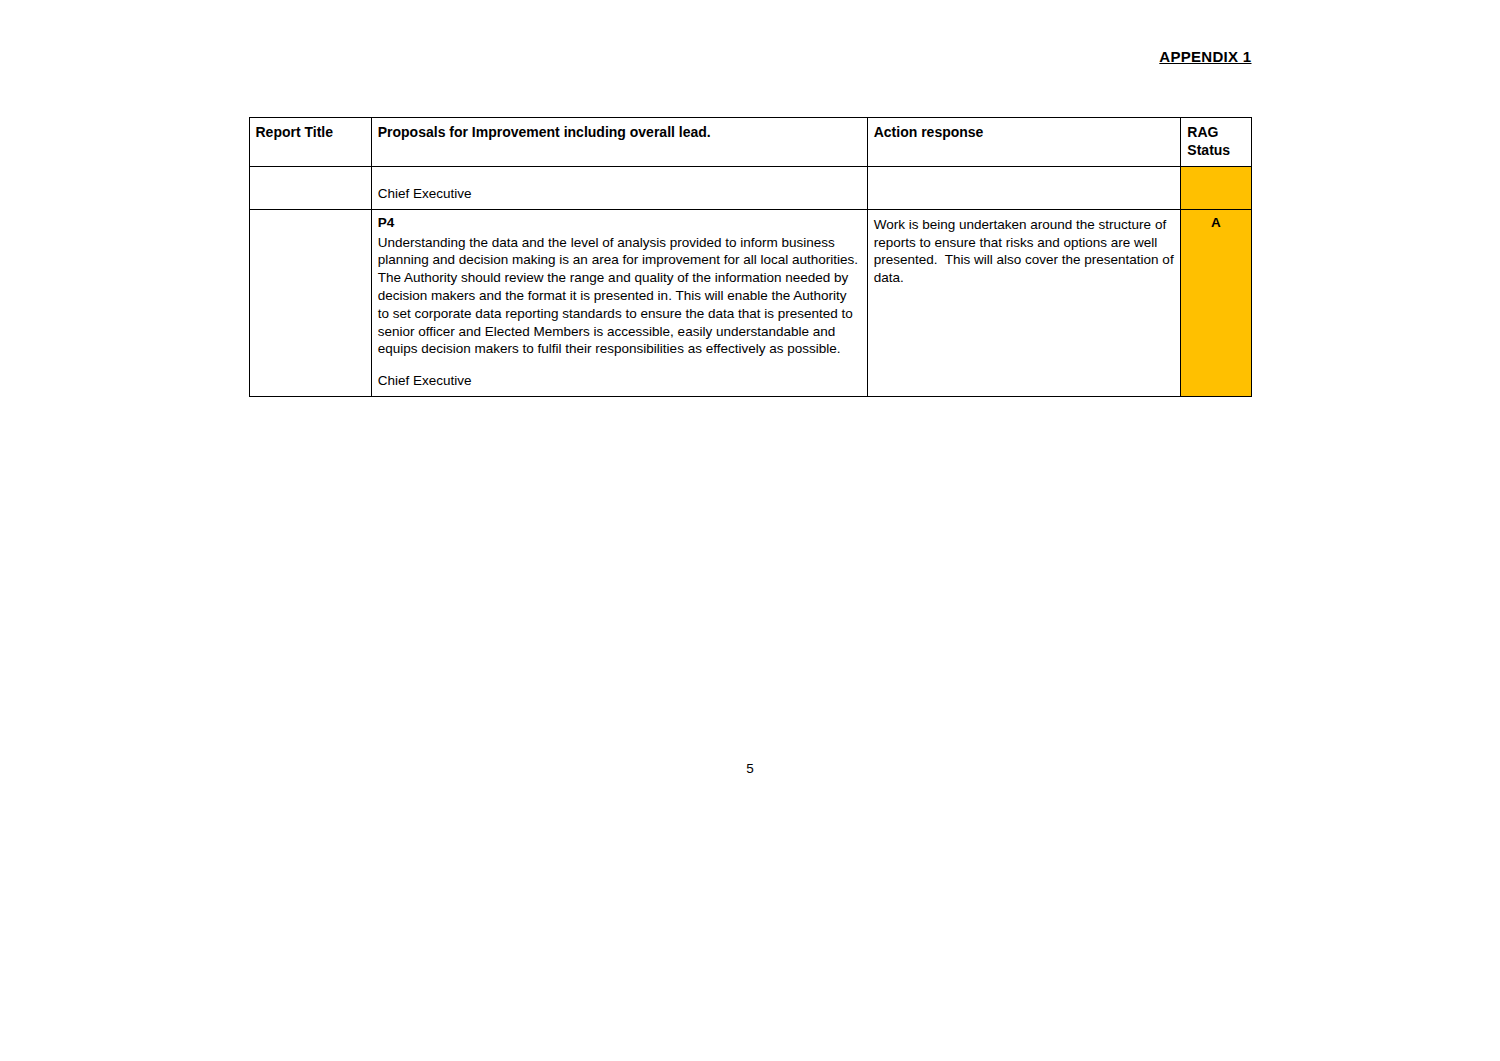APPENDIX 1
| Report Title | Proposals for Improvement including overall lead. | Action response | RAG Status |
| --- | --- | --- | --- |
| | Chief Executive | | |
| | P4 Understanding the data and the level of analysis provided to inform business planning and decision making is an area for improvement for all local authorities. The Authority should review the range and quality of the information needed by decision makers and the format it is presented in. This will enable the Authority to set corporate data reporting standards to ensure the data that is presented to senior officer and Elected Members is accessible, easily understandable and equips decision makers to fulfil their responsibilities as effectively as possible. Chief Executive | Work is being undertaken around the structure of reports to ensure that risks and options are well presented. This will also cover the presentation of data. | A |
5